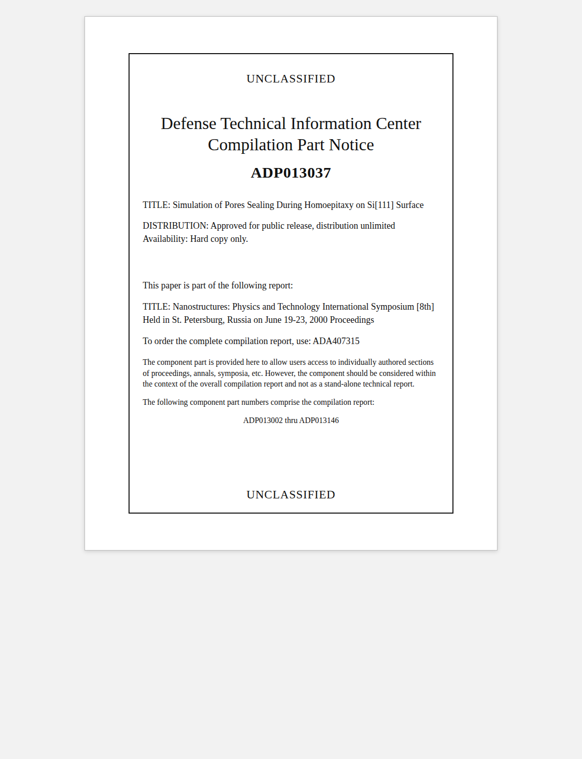UNCLASSIFIED
Defense Technical Information Center Compilation Part Notice
ADP013037
TITLE: Simulation of Pores Sealing During Homoepitaxy on Si[111] Surface
DISTRIBUTION: Approved for public release, distribution unlimited
Availability: Hard copy only.
This paper is part of the following report:
TITLE: Nanostructures: Physics and Technology International Symposium [8th] Held in St. Petersburg, Russia on June 19-23, 2000 Proceedings
To order the complete compilation report, use: ADA407315
The component part is provided here to allow users access to individually authored sections of proceedings, annals, symposia, etc. However, the component should be considered within the context of the overall compilation report and not as a stand-alone technical report.
The following component part numbers comprise the compilation report:
ADP013002 thru ADP013146
UNCLASSIFIED